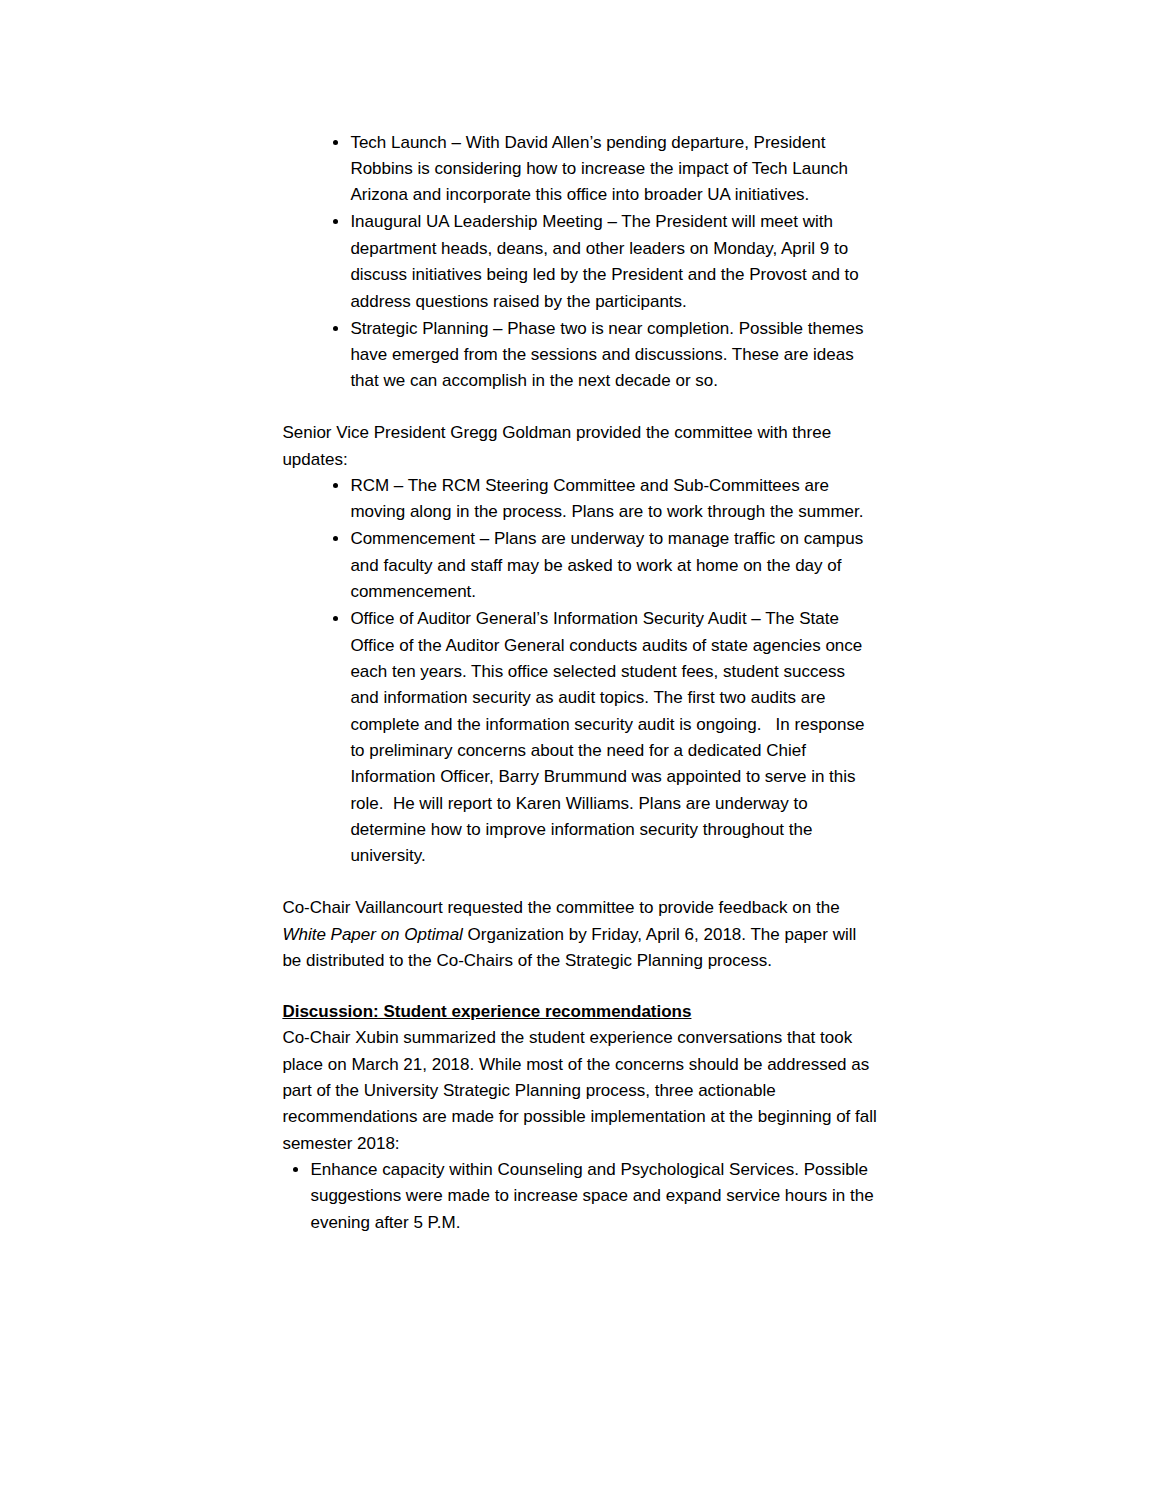Tech Launch – With David Allen’s pending departure, President Robbins is considering how to increase the impact of Tech Launch Arizona and incorporate this office into broader UA initiatives.
Inaugural UA Leadership Meeting – The President will meet with department heads, deans, and other leaders on Monday, April 9 to discuss initiatives being led by the President and the Provost and to address questions raised by the participants.
Strategic Planning – Phase two is near completion. Possible themes have emerged from the sessions and discussions. These are ideas that we can accomplish in the next decade or so.
Senior Vice President Gregg Goldman provided the committee with three updates:
RCM – The RCM Steering Committee and Sub-Committees are moving along in the process. Plans are to work through the summer.
Commencement – Plans are underway to manage traffic on campus and faculty and staff may be asked to work at home on the day of commencement.
Office of Auditor General’s Information Security Audit – The State Office of the Auditor General conducts audits of state agencies once each ten years. This office selected student fees, student success and information security as audit topics. The first two audits are complete and the information security audit is ongoing. In response to preliminary concerns about the need for a dedicated Chief Information Officer, Barry Brummund was appointed to serve in this role. He will report to Karen Williams. Plans are underway to determine how to improve information security throughout the university.
Co-Chair Vaillancourt requested the committee to provide feedback on the White Paper on Optimal Organization by Friday, April 6, 2018. The paper will be distributed to the Co-Chairs of the Strategic Planning process.
Discussion: Student experience recommendations
Co-Chair Xubin summarized the student experience conversations that took place on March 21, 2018. While most of the concerns should be addressed as part of the University Strategic Planning process, three actionable recommendations are made for possible implementation at the beginning of fall semester 2018:
Enhance capacity within Counseling and Psychological Services. Possible suggestions were made to increase space and expand service hours in the evening after 5 P.M.